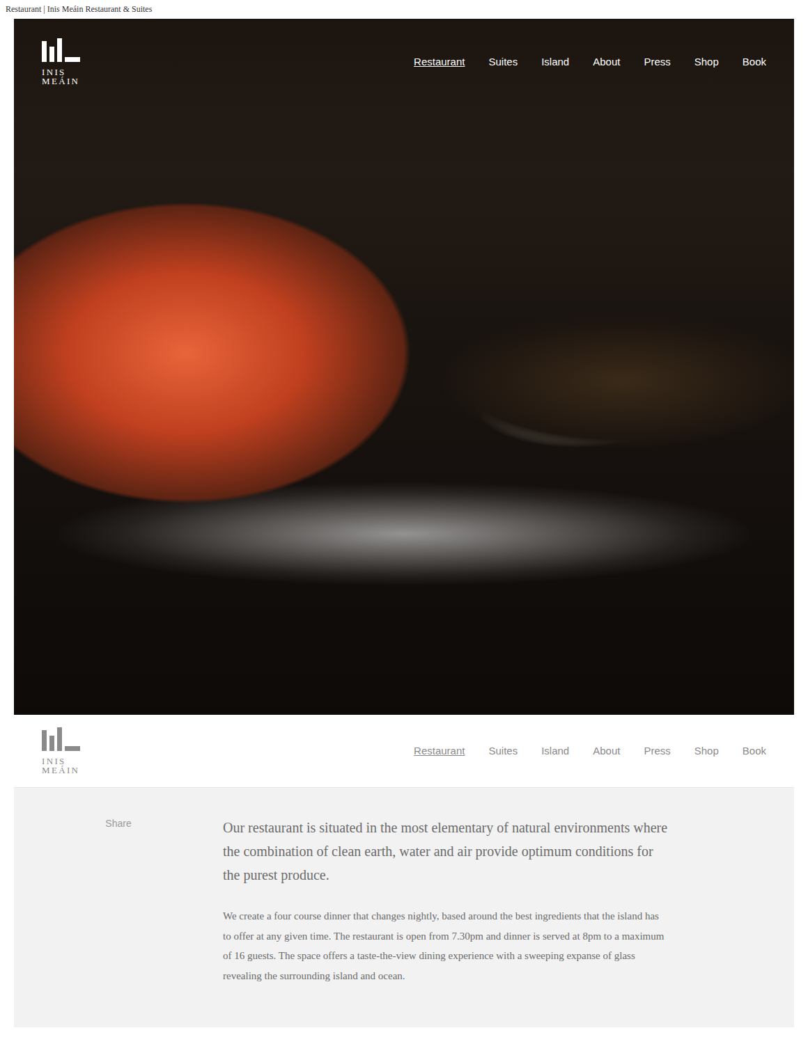Restaurant | Inis Meáin Restaurant & Suites
Inis Meáin
Restaurant
Suites
Island
About
Press
Shop
Book
Inis Meáin
Restaurant
Suites
Island
About
Press
Shop
Book
Share
Our restaurant is situated in the most elementary of natural environments where the combination of clean earth, water and air provide optimum conditions for the purest produce.
We create a four course dinner that changes nightly, based around the best ingredients that the island has to offer at any given time. The restaurant is open from 7.30pm and dinner is served at 8pm to a maximum of 16 guests. The space offers a taste-the-view dining experience with a sweeping expanse of glass revealing the surrounding island and ocean.